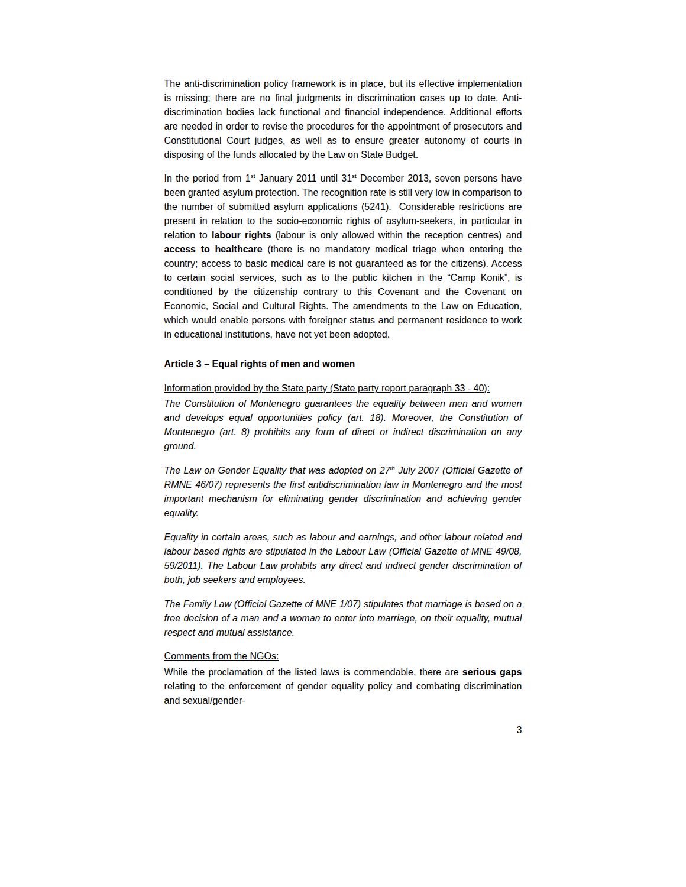The anti-discrimination policy framework is in place, but its effective implementation is missing; there are no final judgments in discrimination cases up to date. Anti-discrimination bodies lack functional and financial independence. Additional efforts are needed in order to revise the procedures for the appointment of prosecutors and Constitutional Court judges, as well as to ensure greater autonomy of courts in disposing of the funds allocated by the Law on State Budget.
In the period from 1st January 2011 until 31st December 2013, seven persons have been granted asylum protection. The recognition rate is still very low in comparison to the number of submitted asylum applications (5241). Considerable restrictions are present in relation to the socio-economic rights of asylum-seekers, in particular in relation to labour rights (labour is only allowed within the reception centres) and access to healthcare (there is no mandatory medical triage when entering the country; access to basic medical care is not guaranteed as for the citizens). Access to certain social services, such as to the public kitchen in the “Camp Konik”, is conditioned by the citizenship contrary to this Covenant and the Covenant on Economic, Social and Cultural Rights. The amendments to the Law on Education, which would enable persons with foreigner status and permanent residence to work in educational institutions, have not yet been adopted.
Article 3 – Equal rights of men and women
Information provided by the State party (State party report paragraph 33 - 40):
The Constitution of Montenegro guarantees the equality between men and women and develops equal opportunities policy (art. 18). Moreover, the Constitution of Montenegro (art. 8) prohibits any form of direct or indirect discrimination on any ground.
The Law on Gender Equality that was adopted on 27th July 2007 (Official Gazette of RMNE 46/07) represents the first antidiscrimination law in Montenegro and the most important mechanism for eliminating gender discrimination and achieving gender equality.
Equality in certain areas, such as labour and earnings, and other labour related and labour based rights are stipulated in the Labour Law (Official Gazette of MNE 49/08, 59/2011). The Labour Law prohibits any direct and indirect gender discrimination of both, job seekers and employees.
The Family Law (Official Gazette of MNE 1/07) stipulates that marriage is based on a free decision of a man and a woman to enter into marriage, on their equality, mutual respect and mutual assistance.
Comments from the NGOs:
While the proclamation of the listed laws is commendable, there are serious gaps relating to the enforcement of gender equality policy and combating discrimination and sexual/gender-
3